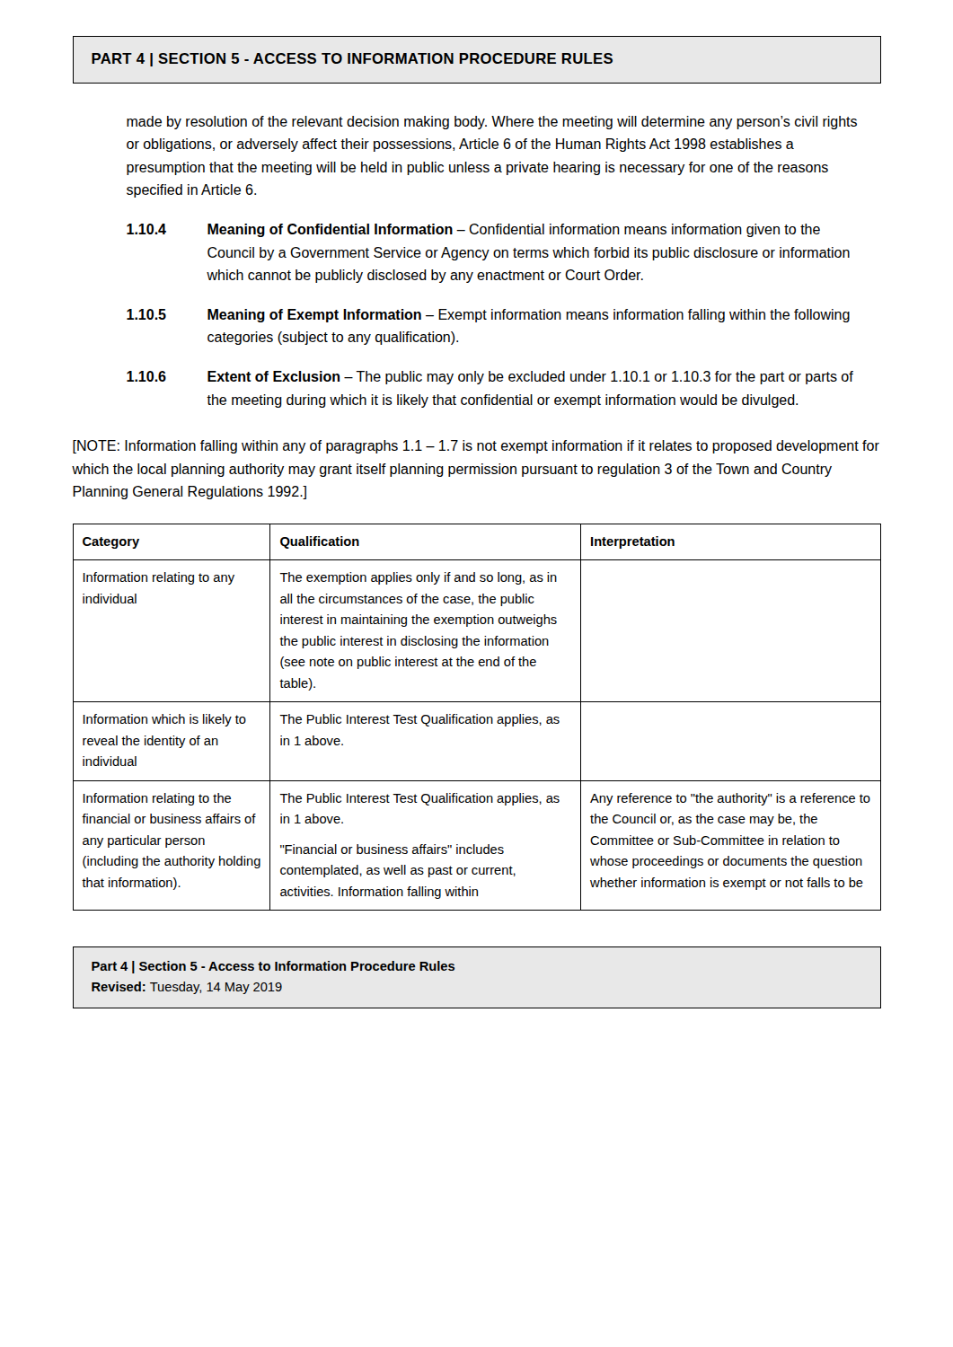PART 4 | SECTION 5 - ACCESS TO INFORMATION PROCEDURE RULES
made by resolution of the relevant decision making body. Where the meeting will determine any person’s civil rights or obligations, or adversely affect their possessions, Article 6 of the Human Rights Act 1998 establishes a presumption that the meeting will be held in public unless a private hearing is necessary for one of the reasons specified in Article 6.
1.10.4
Meaning of Confidential Information – Confidential information means information given to the Council by a Government Service or Agency on terms which forbid its public disclosure or information which cannot be publicly disclosed by any enactment or Court Order.
1.10.5
Meaning of Exempt Information – Exempt information means information falling within the following categories (subject to any qualification).
1.10.6
Extent of Exclusion – The public may only be excluded under 1.10.1 or 1.10.3 for the part or parts of the meeting during which it is likely that confidential or exempt information would be divulged.
[NOTE: Information falling within any of paragraphs 1.1 – 1.7 is not exempt information if it relates to proposed development for which the local planning authority may grant itself planning permission pursuant to regulation 3 of the Town and Country Planning General Regulations 1992.]
| Category | Qualification | Interpretation |
| --- | --- | --- |
| Information relating to any individual | The exemption applies only if and so long, as in all the circumstances of the case, the public interest in maintaining the exemption outweighs the public interest in disclosing the information (see note on public interest at the end of the table). | |
| Information which is likely to reveal the identity of an individual | The Public Interest Test Qualification applies, as in 1 above. | |
| Information relating to the financial or business affairs of any particular person (including the authority holding that information). | The Public Interest Test Qualification applies, as in 1 above. "Financial or business affairs" includes contemplated, as well as past or current, activities. Information falling within | Any reference to "the authority" is a reference to the Council or, as the case may be, the Committee or Sub-Committee in relation to whose proceedings or documents the question whether information is exempt or not falls to be |
Part 4 | Section 5 - Access to Information Procedure Rules
Revised: Tuesday, 14 May 2019